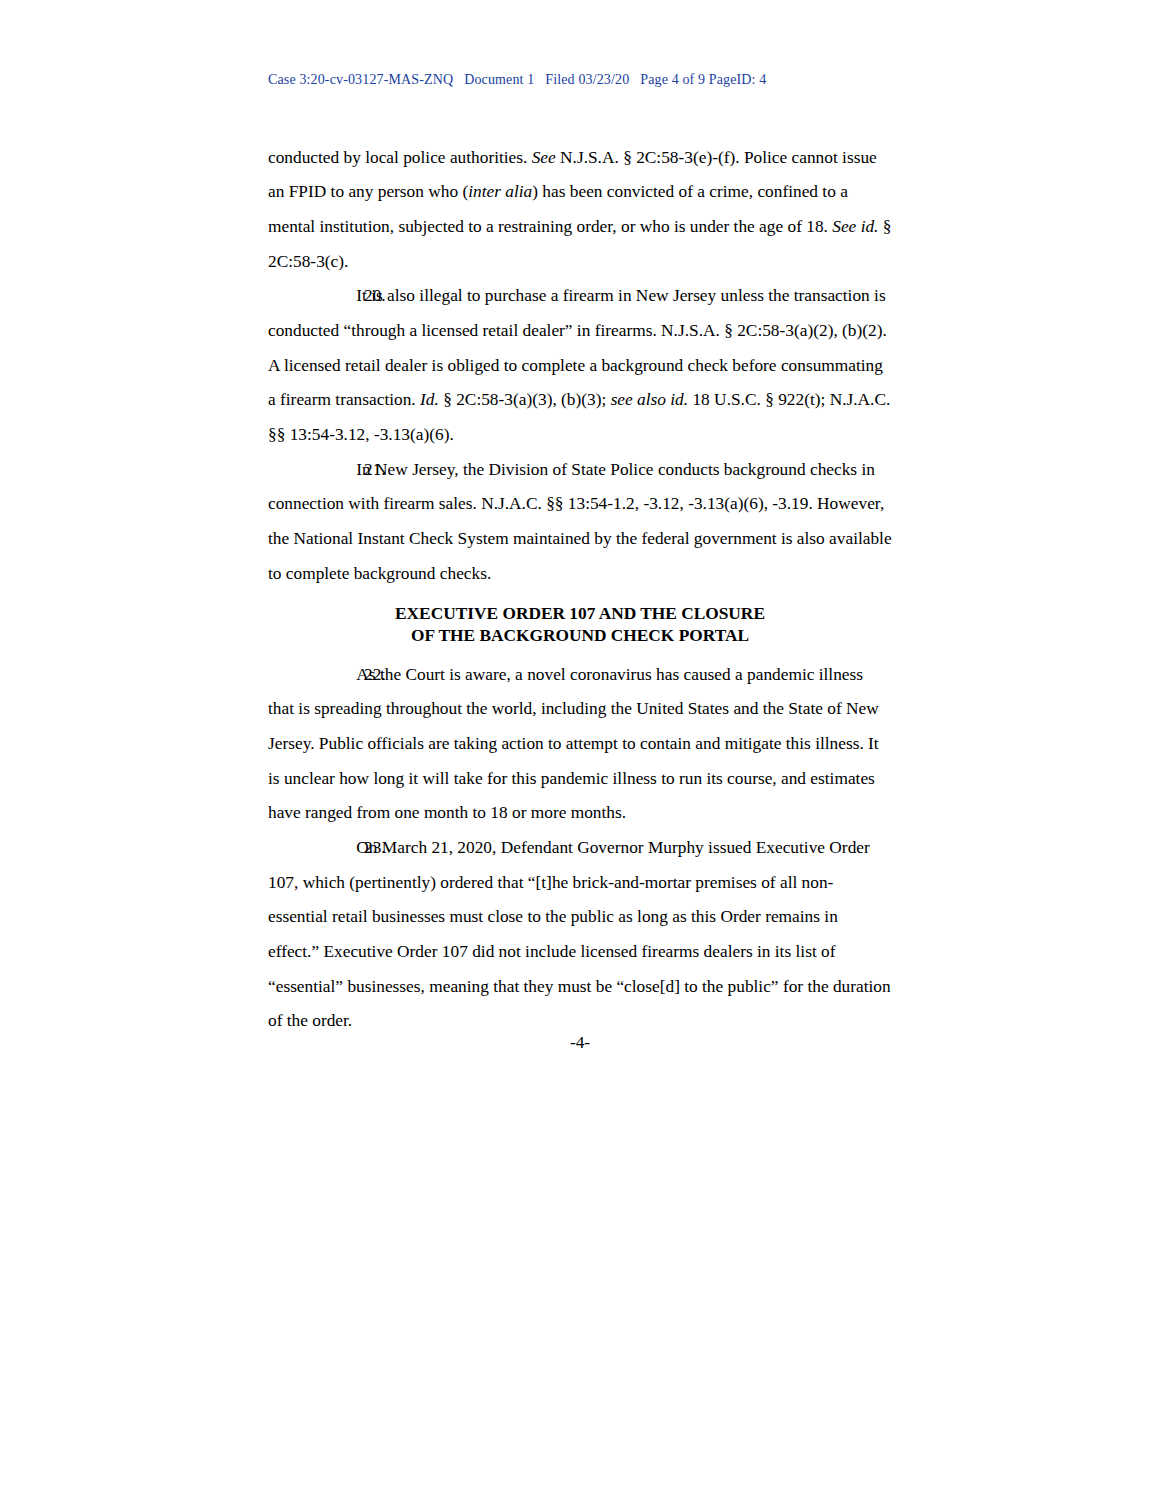Case 3:20-cv-03127-MAS-ZNQ Document 1 Filed 03/23/20 Page 4 of 9 PageID: 4
conducted by local police authorities. See N.J.S.A. § 2C:58-3(e)-(f). Police cannot issue an FPID to any person who (inter alia) has been convicted of a crime, confined to a mental institution, subjected to a restraining order, or who is under the age of 18. See id. § 2C:58-3(c).
20. It is also illegal to purchase a firearm in New Jersey unless the transaction is conducted “through a licensed retail dealer” in firearms. N.J.S.A. § 2C:58-3(a)(2), (b)(2). A licensed retail dealer is obliged to complete a background check before consummating a firearm transaction. Id. § 2C:58-3(a)(3), (b)(3); see also id. 18 U.S.C. § 922(t); N.J.A.C. §§ 13:54-3.12, -3.13(a)(6).
21. In New Jersey, the Division of State Police conducts background checks in connection with firearm sales. N.J.A.C. §§ 13:54-1.2, -3.12, -3.13(a)(6), -3.19. However, the National Instant Check System maintained by the federal government is also available to complete background checks.
EXECUTIVE ORDER 107 AND THE CLOSURE
OF THE BACKGROUND CHECK PORTAL
22. As the Court is aware, a novel coronavirus has caused a pandemic illness that is spreading throughout the world, including the United States and the State of New Jersey. Public officials are taking action to attempt to contain and mitigate this illness. It is unclear how long it will take for this pandemic illness to run its course, and estimates have ranged from one month to 18 or more months.
23. On March 21, 2020, Defendant Governor Murphy issued Executive Order 107, which (pertinently) ordered that “[t]he brick-and-mortar premises of all non-essential retail businesses must close to the public as long as this Order remains in effect.” Executive Order 107 did not include licensed firearms dealers in its list of “essential” businesses, meaning that they must be “close[d] to the public” for the duration of the order.
-4-